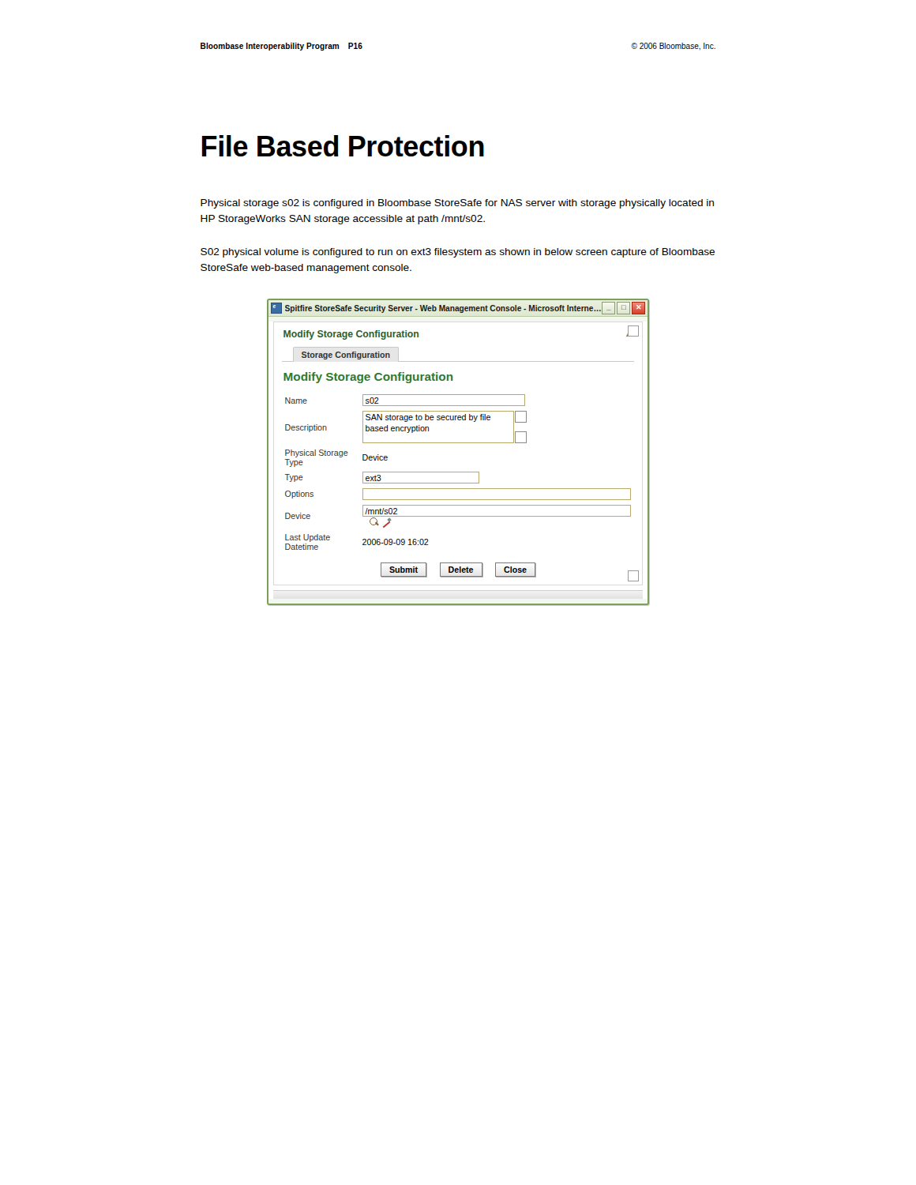Bloombase Interoperability ProgramP16
© 2006 Bloombase, Inc.
File Based Protection
Physical storage s02 is configured in Bloombase StoreSafe for NAS server with storage physically located in HP StorageWorks SAN storage accessible at path /mnt/s02.
S02 physical volume is configured to run on ext3 filesystem as shown in below screen capture of Bloombase StoreSafe web-based management console.
Spitfire StoreSafe Security Server - Web Management Console - Microsoft Internet ...
_
□
✕
Modify Storage Configuration ▲
Storage Configuration
Modify Storage Configuration
| Name | s02 |
| Description | SAN storage to be secured by file based encryption |
| Physical Storage Type | Device |
| Type | ext3 |
| Options | |
| Device | /mnt/s02 |
| Last Update Datetime | 2006-09-09 16:02 |
Submit Delete Close